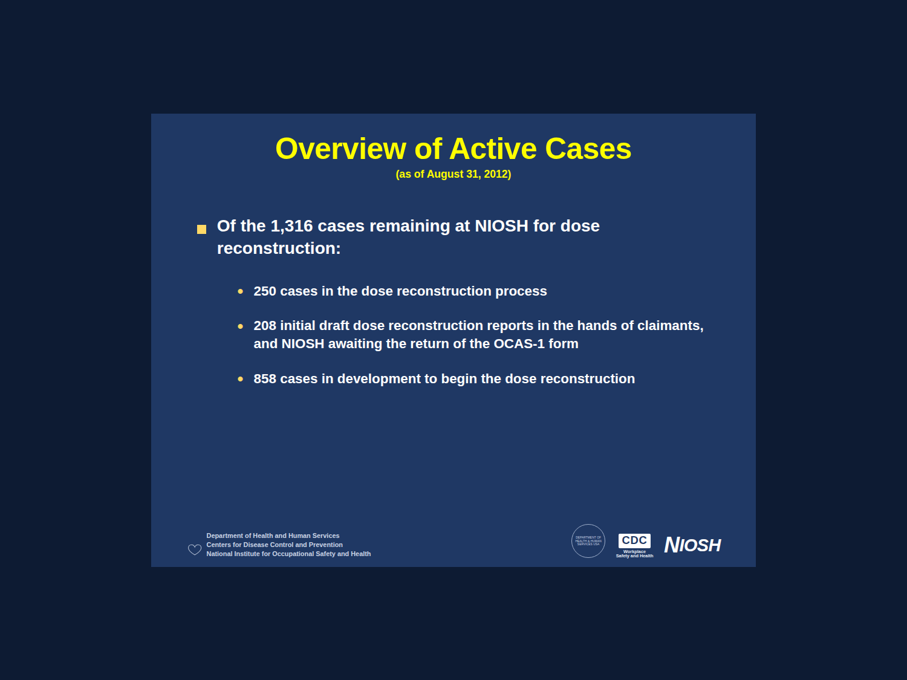Overview of Active Cases
(as of August 31, 2012)
Of the 1,316 cases remaining at NIOSH for dose reconstruction:
250 cases in the dose reconstruction process
208 initial draft dose reconstruction reports in the hands of claimants, and NIOSH awaiting the return of the OCAS-1 form
858 cases in development to begin the dose reconstruction
Department of Health and Human Services
Centers for Disease Control and Prevention
National Institute for Occupational Safety and Health
DEPARTMENT OF HEALTH & HUMAN SERVICES USA
CDC
Workplace
Safety and Health
NIOSH